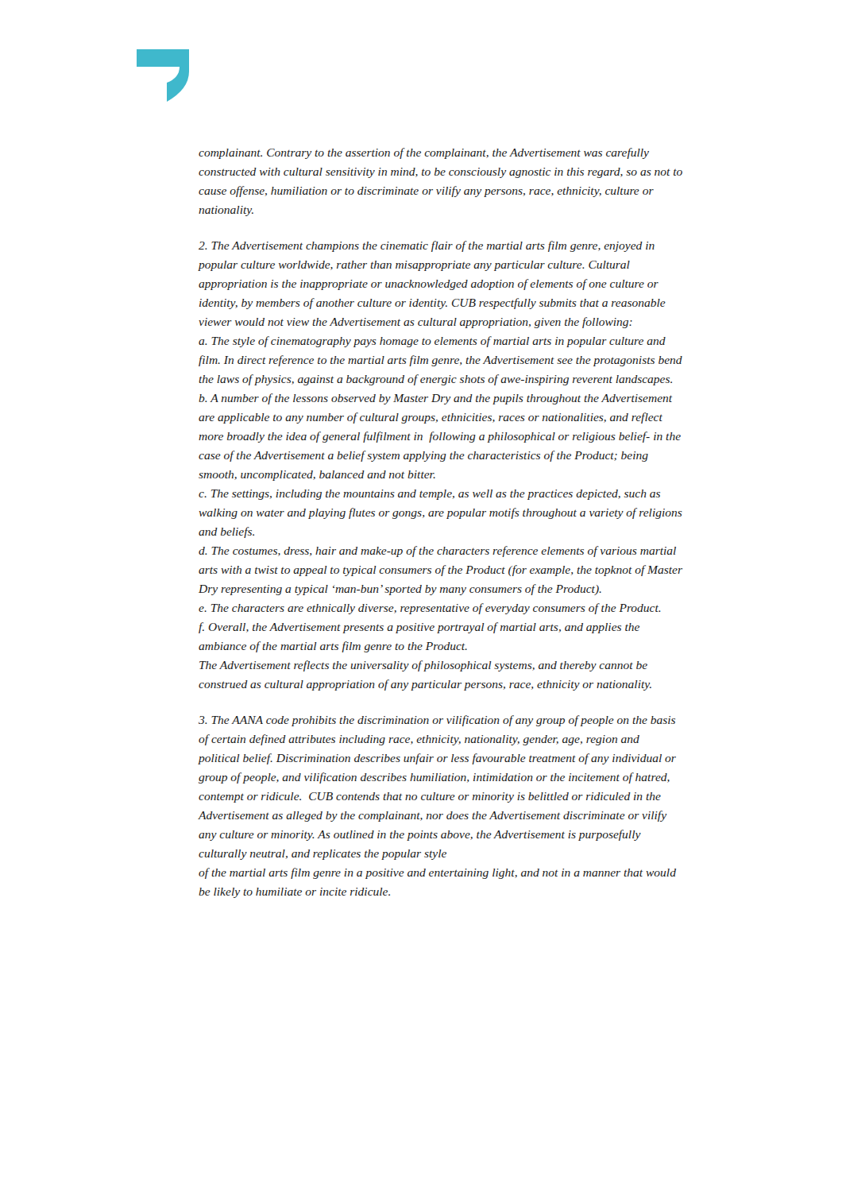complainant. Contrary to the assertion of the complainant, the Advertisement was carefully constructed with cultural sensitivity in mind, to be consciously agnostic in this regard, so as not to cause offense, humiliation or to discriminate or vilify any persons, race, ethnicity, culture or nationality.
2. The Advertisement champions the cinematic flair of the martial arts film genre, enjoyed in popular culture worldwide, rather than misappropriate any particular culture. Cultural appropriation is the inappropriate or unacknowledged adoption of elements of one culture or identity, by members of another culture or identity. CUB respectfully submits that a reasonable viewer would not view the Advertisement as cultural appropriation, given the following:
a. The style of cinematography pays homage to elements of martial arts in popular culture and film. In direct reference to the martial arts film genre, the Advertisement see the protagonists bend the laws of physics, against a background of energic shots of awe-inspiring reverent landscapes.
b. A number of the lessons observed by Master Dry and the pupils throughout the Advertisement are applicable to any number of cultural groups, ethnicities, races or nationalities, and reflect more broadly the idea of general fulfilment in following a philosophical or religious belief- in the case of the Advertisement a belief system applying the characteristics of the Product; being smooth, uncomplicated, balanced and not bitter.
c. The settings, including the mountains and temple, as well as the practices depicted, such as walking on water and playing flutes or gongs, are popular motifs throughout a variety of religions and beliefs.
d. The costumes, dress, hair and make-up of the characters reference elements of various martial arts with a twist to appeal to typical consumers of the Product (for example, the topknot of Master Dry representing a typical ‘man-bun’ sported by many consumers of the Product).
e. The characters are ethnically diverse, representative of everyday consumers of the Product.
f. Overall, the Advertisement presents a positive portrayal of martial arts, and applies the ambiance of the martial arts film genre to the Product.
The Advertisement reflects the universality of philosophical systems, and thereby cannot be construed as cultural appropriation of any particular persons, race, ethnicity or nationality.
3. The AANA code prohibits the discrimination or vilification of any group of people on the basis of certain defined attributes including race, ethnicity, nationality, gender, age, region and political belief. Discrimination describes unfair or less favourable treatment of any individual or group of people, and vilification describes humiliation, intimidation or the incitement of hatred, contempt or ridicule. CUB contends that no culture or minority is belittled or ridiculed in the Advertisement as alleged by the complainant, nor does the Advertisement discriminate or vilify any culture or minority. As outlined in the points above, the Advertisement is purposefully culturally neutral, and replicates the popular style
of the martial arts film genre in a positive and entertaining light, and not in a manner that would be likely to humiliate or incite ridicule.